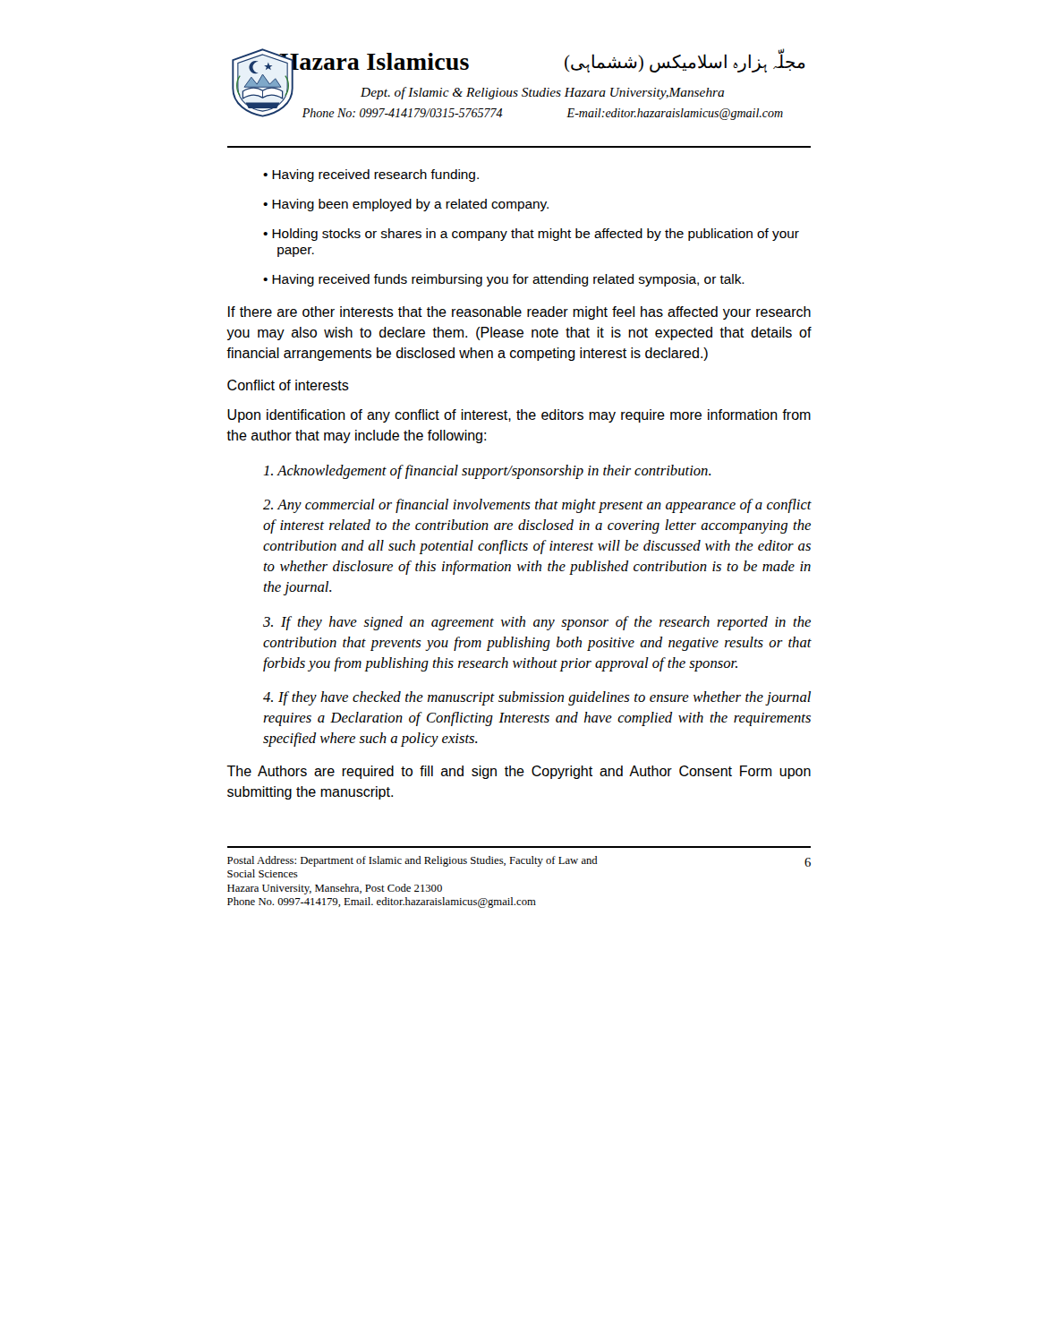Hazara Islamicus مجلّہ ہزارہ اسلامیکس (ششماہی)
Dept. of Islamic & Religious Studies Hazara University,Mansehra
Phone No: 0997-414179/0315-5765774 E-mail:editor.hazaraislamicus@gmail.com
Having received research funding.
Having been employed by a related company.
Holding stocks or shares in a company that might be affected by the publication of your paper.
Having received funds reimbursing you for attending related symposia, or talk.
If there are other interests that the reasonable reader might feel has affected your research you may also wish to declare them. (Please note that it is not expected that details of financial arrangements be disclosed when a competing interest is declared.)
Conflict of interests
Upon identification of any conflict of interest, the editors may require more information from the author that may include the following:
Acknowledgement of financial support/sponsorship in their contribution.
Any commercial or financial involvements that might present an appearance of a conflict of interest related to the contribution are disclosed in a covering letter accompanying the contribution and all such potential conflicts of interest will be discussed with the editor as to whether disclosure of this information with the published contribution is to be made in the journal.
If they have signed an agreement with any sponsor of the research reported in the contribution that prevents you from publishing both positive and negative results or that forbids you from publishing this research without prior approval of the sponsor.
If they have checked the manuscript submission guidelines to ensure whether the journal requires a Declaration of Conflicting Interests and have complied with the requirements specified where such a policy exists.
The Authors are required to fill and sign the Copyright and Author Consent Form upon submitting the manuscript.
Postal Address: Department of Islamic and Religious Studies, Faculty of Law and
Social Sciences
Hazara University, Mansehra, Post Code 21300
Phone No. 0997-414179, Email. editor.hazaraislamicus@gmail.com
6